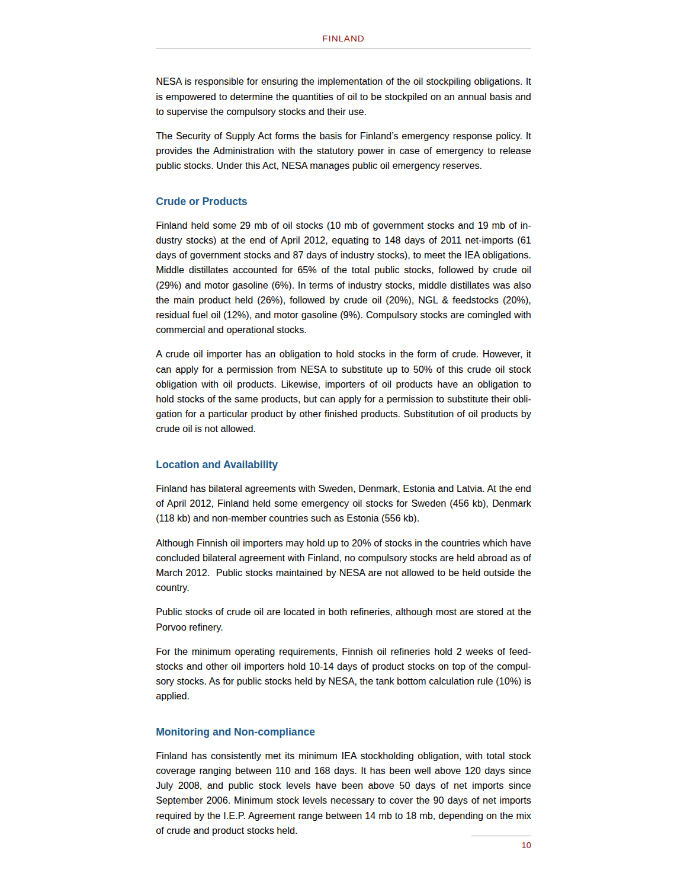FINLAND
NESA is responsible for ensuring the implementation of the oil stockpiling obligations. It is empowered to determine the quantities of oil to be stockpiled on an annual basis and to supervise the compulsory stocks and their use.
The Security of Supply Act forms the basis for Finland’s emergency response policy. It provides the Administration with the statutory power in case of emergency to release public stocks. Under this Act, NESA manages public oil emergency reserves.
Crude or Products
Finland held some 29 mb of oil stocks (10 mb of government stocks and 19 mb of industry stocks) at the end of April 2012, equating to 148 days of 2011 net-imports (61 days of government stocks and 87 days of industry stocks), to meet the IEA obligations. Middle distillates accounted for 65% of the total public stocks, followed by crude oil (29%) and motor gasoline (6%). In terms of industry stocks, middle distillates was also the main product held (26%), followed by crude oil (20%), NGL & feedstocks (20%), residual fuel oil (12%), and motor gasoline (9%). Compulsory stocks are comingled with commercial and operational stocks.
A crude oil importer has an obligation to hold stocks in the form of crude. However, it can apply for a permission from NESA to substitute up to 50% of this crude oil stock obligation with oil products. Likewise, importers of oil products have an obligation to hold stocks of the same products, but can apply for a permission to substitute their obligation for a particular product by other finished products. Substitution of oil products by crude oil is not allowed.
Location and Availability
Finland has bilateral agreements with Sweden, Denmark, Estonia and Latvia. At the end of April 2012, Finland held some emergency oil stocks for Sweden (456 kb), Denmark (118 kb) and non-member countries such as Estonia (556 kb).
Although Finnish oil importers may hold up to 20% of stocks in the countries which have concluded bilateral agreement with Finland, no compulsory stocks are held abroad as of March 2012. Public stocks maintained by NESA are not allowed to be held outside the country.
Public stocks of crude oil are located in both refineries, although most are stored at the Porvoo refinery.
For the minimum operating requirements, Finnish oil refineries hold 2 weeks of feedstocks and other oil importers hold 10-14 days of product stocks on top of the compulsory stocks. As for public stocks held by NESA, the tank bottom calculation rule (10%) is applied.
Monitoring and Non-compliance
Finland has consistently met its minimum IEA stockholding obligation, with total stock coverage ranging between 110 and 168 days. It has been well above 120 days since July 2008, and public stock levels have been above 50 days of net imports since September 2006. Minimum stock levels necessary to cover the 90 days of net imports required by the I.E.P. Agreement range between 14 mb to 18 mb, depending on the mix of crude and product stocks held.
10